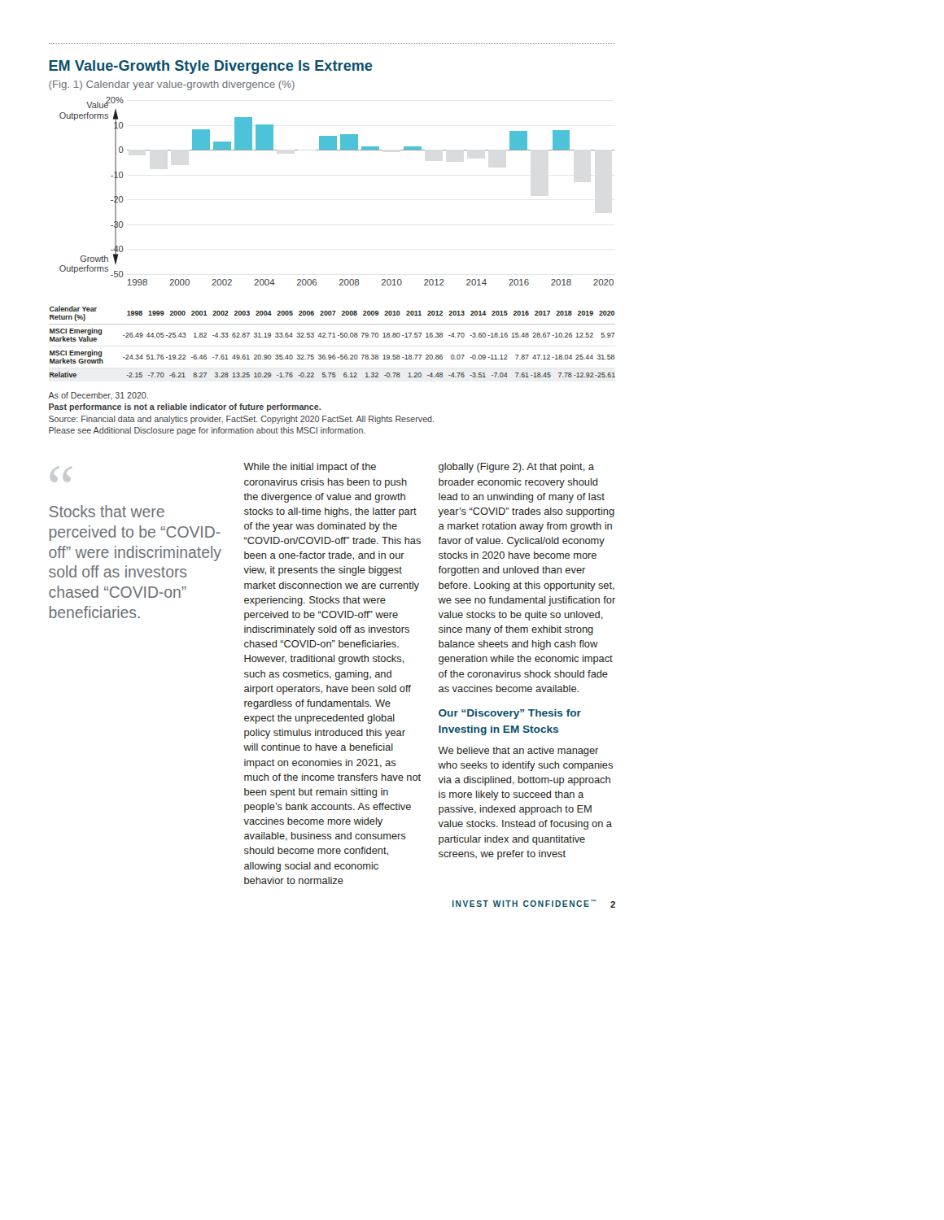EM Value-Growth Style Divergence Is Extreme
(Fig. 1) Calendar year value-growth divergence (%)
Value
Outperforms
Growth
Outperforms
20% 10 0 -10 -20 -30 -40 -50
1998
1999
2000
2001
2002
2003
2004
2005
2006
2007
2008
2009
2010
2011
2012
2013
2014
2015
2016
2017
2018
2019
2020
| Calendar Year Return (%) | 1998 | 1999 | 2000 | 2001 | 2002 | 2003 | 2004 | 2005 | 2006 | 2007 | 2008 | 2009 | 2010 | 2011 | 2012 | 2013 | 2014 | 2015 | 2016 | 2017 | 2018 | 2019 | 2020 |
| --- | --- | --- | --- | --- | --- | --- | --- | --- | --- | --- | --- | --- | --- | --- | --- | --- | --- | --- | --- | --- | --- | --- | --- |
| MSCI Emerging Markets Value | -26.49 | 44.05 | -25.43 | 1.82 | -4.33 | 62.87 | 31.19 | 33.64 | 32.53 | 42.71 | -50.08 | 79.70 | 18.80 | -17.57 | 16.38 | -4.70 | -3.60 | -18.16 | 15.48 | 28.67 | -10.26 | 12.52 | 5.97 |
| MSCI Emerging Markets Growth | -24.34 | 51.76 | -19.22 | -6.46 | -7.61 | 49.61 | 20.90 | 35.40 | 32.75 | 36.96 | -56.20 | 78.38 | 19.58 | -18.77 | 20.86 | 0.07 | -0.09 | -11.12 | 7.87 | 47.12 | -18.04 | 25.44 | 31.58 |
| Relative | -2.15 | -7.70 | -6.21 | 8.27 | 3.28 | 13.25 | 10.29 | -1.76 | -0.22 | 5.75 | 6.12 | 1.32 | -0.78 | 1.20 | -4.48 | -4.76 | -3.51 | -7.04 | 7.61 | -18.45 | 7.78 | -12.92 | -25.61 |
As of December, 31 2020.
Past performance is not a reliable indicator of future performance.
Source: Financial data and analytics provider, FactSet. Copyright 2020 FactSet. All Rights Reserved.
Please see Additional Disclosure page for information about this MSCI information.
“
Stocks that were perceived to be “COVID-off” were indiscriminately sold off as investors chased “COVID-on” beneficiaries.
While the initial impact of the coronavirus crisis has been to push the divergence of value and growth stocks to all-time highs, the latter part of the year was dominated by the “COVID-on/COVID-off” trade. This has been a one-factor trade, and in our view, it presents the single biggest market disconnection we are currently experiencing. Stocks that were perceived to be “COVID-off” were indiscriminately sold off as investors chased “COVID-on” beneficiaries. However, traditional growth stocks, such as cosmetics, gaming, and airport operators, have been sold off regardless of fundamentals. We expect the unprecedented global policy stimulus introduced this year will continue to have a beneficial impact on economies in 2021, as much of the income transfers have not been spent but remain sitting in people’s bank accounts. As effective vaccines become more widely available, business and consumers should become more confident, allowing social and economic behavior to normalize
globally (Figure 2). At that point, a broader economic recovery should lead to an unwinding of many of last year’s “COVID” trades also supporting a market rotation away from growth in favor of value. Cyclical/old economy stocks in 2020 have become more forgotten and unloved than ever before. Looking at this opportunity set, we see no fundamental justification for value stocks to be quite so unloved, since many of them exhibit strong balance sheets and high cash flow generation while the economic impact of the coronavirus shock should fade as vaccines become available.
Our “Discovery” Thesis for Investing in EM Stocks
We believe that an active manager who seeks to identify such companies via a disciplined, bottom-up approach is more likely to succeed than a passive, indexed approach to EM value stocks. Instead of focusing on a particular index and quantitative screens, we prefer to invest
INVEST WITH CONFIDENCE™2